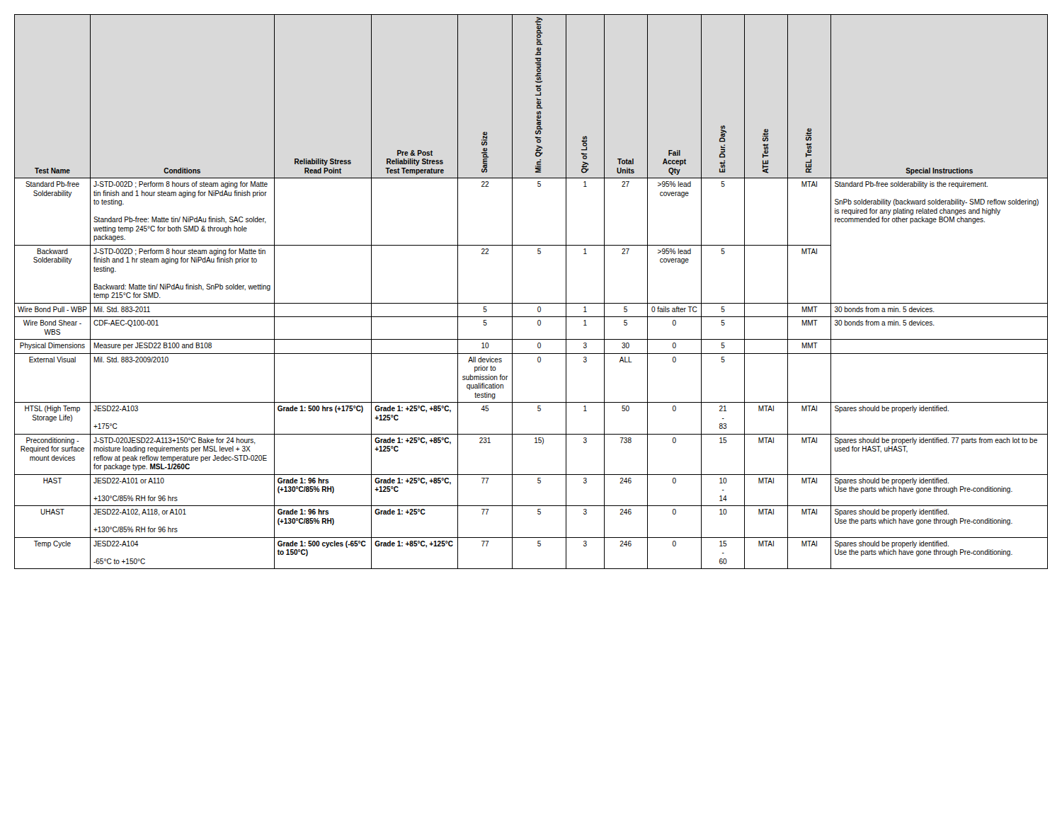| Test Name | Conditions | Reliability Stress Read Point | Pre & Post Reliability Stress Test Temperature | Sample Size | Min. Qty of Spares per Lot (should be properly | Qty of Lots | Total Units | Fail Accept Qty | Est. Dur. Days | ATE Test Site | REL Test Site | Special Instructions |
| --- | --- | --- | --- | --- | --- | --- | --- | --- | --- | --- | --- | --- |
| Standard Pb-free Solderability | J-STD-002D ; Perform 8 hours of steam aging for Matte tin finish and 1 hour steam aging for NiPdAu finish prior to testing. Standard Pb-free: Matte tin/ NiPdAu finish, SAC solder, wetting temp 245°C for both SMD & through hole packages. | | | 22 | 5 | 1 | 27 | >95% lead coverage | 5 | | MTAI | Standard Pb-free solderability is the requirement. SnPb solderability (backward solderability- SMD reflow soldering) is required for any plating related changes and highly recommended for other package BOM changes. |
| Backward Solderability | J-STD-002D ; Perform 8 hour steam aging for Matte tin finish and 1 hr steam aging for NiPdAu finish prior to testing. Backward: Matte tin/ NiPdAu finish, SnPb solder, wetting temp 215°C for SMD. | | | 22 | 5 | 1 | 27 | >95% lead coverage | 5 | | MTAI |
| Wire Bond Pull - WBP | Mil. Std. 883-2011 | | | 5 | 0 | 1 | 5 | 0 fails after TC | 5 | | MMT | 30 bonds from a min. 5 devices. |
| Wire Bond Shear - WBS | CDF-AEC-Q100-001 | | | 5 | 0 | 1 | 5 | 0 | 5 | | MMT | 30 bonds from a min. 5 devices. |
| Physical Dimensions | Measure per JESD22 B100 and B108 | | | 10 | 0 | 3 | 30 | 0 | 5 | | MMT | |
| External Visual | Mil. Std. 883-2009/2010 | | | All devices prior to submission for qualification testing | 0 | 3 | ALL | 0 | 5 | | | |
| HTSL (High Temp Storage Life) | JESD22-A103 +175°C | Grade 1: 500 hrs (+175°C) | Grade 1: +25°C, +85°C, +125°C | 45 | 5 | 1 | 50 | 0 | 21 - 83 | MTAI | MTAI | Spares should be properly identified. |
| Preconditioning - Required for surface mount devices | J-STD-020JESD22-A113+150°C Bake for 24 hours, moisture loading requirements per MSL level + 3X reflow at peak reflow temperature per Jedec-STD-020E for package type. MSL-1/260C | | Grade 1: +25°C, +85°C, +125°C | 231 | 15) | 3 | 738 | 0 | 15 | MTAI | MTAI | Spares should be properly identified. 77 parts from each lot to be used for HAST, uHAST, |
| HAST | JESD22-A101 or A110 +130°C/85% RH for 96 hrs | Grade 1: 96 hrs (+130°C/85% RH) | Grade 1: +25°C, +85°C, +125°C | 77 | 5 | 3 | 246 | 0 | 10 - 14 | MTAI | MTAI | Spares should be properly identified. Use the parts which have gone through Pre-conditioning. |
| UHAST | JESD22-A102, A118, or A101 +130°C/85% RH for 96 hrs | Grade 1: 96 hrs (+130°C/85% RH) | Grade 1: +25°C | 77 | 5 | 3 | 246 | 0 | 10 | MTAI | MTAI | Spares should be properly identified. Use the parts which have gone through Pre-conditioning. |
| Temp Cycle | JESD22-A104 -65°C to +150°C | Grade 1: 500 cycles (-65°C to 150°C) | Grade 1: +85°C, +125°C | 77 | 5 | 3 | 246 | 0 | 15 - 60 | MTAI | MTAI | Spares should be properly identified. Use the parts which have gone through Pre-conditioning. |